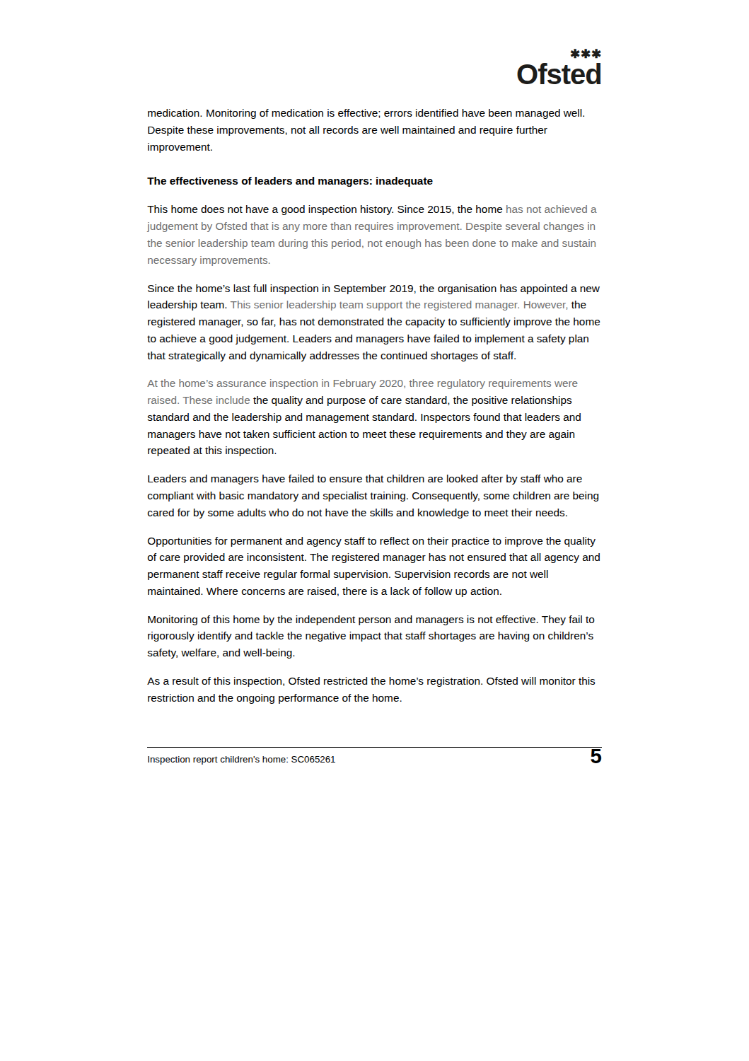✱✱✱
Ofsted
medication. Monitoring of medication is effective; errors identified have been managed well. Despite these improvements, not all records are well maintained and require further improvement.
The effectiveness of leaders and managers: inadequate
This home does not have a good inspection history. Since 2015, the home has not achieved a judgement by Ofsted that is any more than requires improvement. Despite several changes in the senior leadership team during this period, not enough has been done to make and sustain necessary improvements.
Since the home’s last full inspection in September 2019, the organisation has appointed a new leadership team. This senior leadership team support the registered manager. However, the registered manager, so far, has not demonstrated the capacity to sufficiently improve the home to achieve a good judgement. Leaders and managers have failed to implement a safety plan that strategically and dynamically addresses the continued shortages of staff.
At the home’s assurance inspection in February 2020, three regulatory requirements were raised. These include the quality and purpose of care standard, the positive relationships standard and the leadership and management standard. Inspectors found that leaders and managers have not taken sufficient action to meet these requirements and they are again repeated at this inspection.
Leaders and managers have failed to ensure that children are looked after by staff who are compliant with basic mandatory and specialist training. Consequently, some children are being cared for by some adults who do not have the skills and knowledge to meet their needs.
Opportunities for permanent and agency staff to reflect on their practice to improve the quality of care provided are inconsistent. The registered manager has not ensured that all agency and permanent staff receive regular formal supervision. Supervision records are not well maintained. Where concerns are raised, there is a lack of follow up action.
Monitoring of this home by the independent person and managers is not effective. They fail to rigorously identify and tackle the negative impact that staff shortages are having on children’s safety, welfare, and well-being.
As a result of this inspection, Ofsted restricted the home’s registration. Ofsted will monitor this restriction and the ongoing performance of the home.
Inspection report children's home: SC065261 5